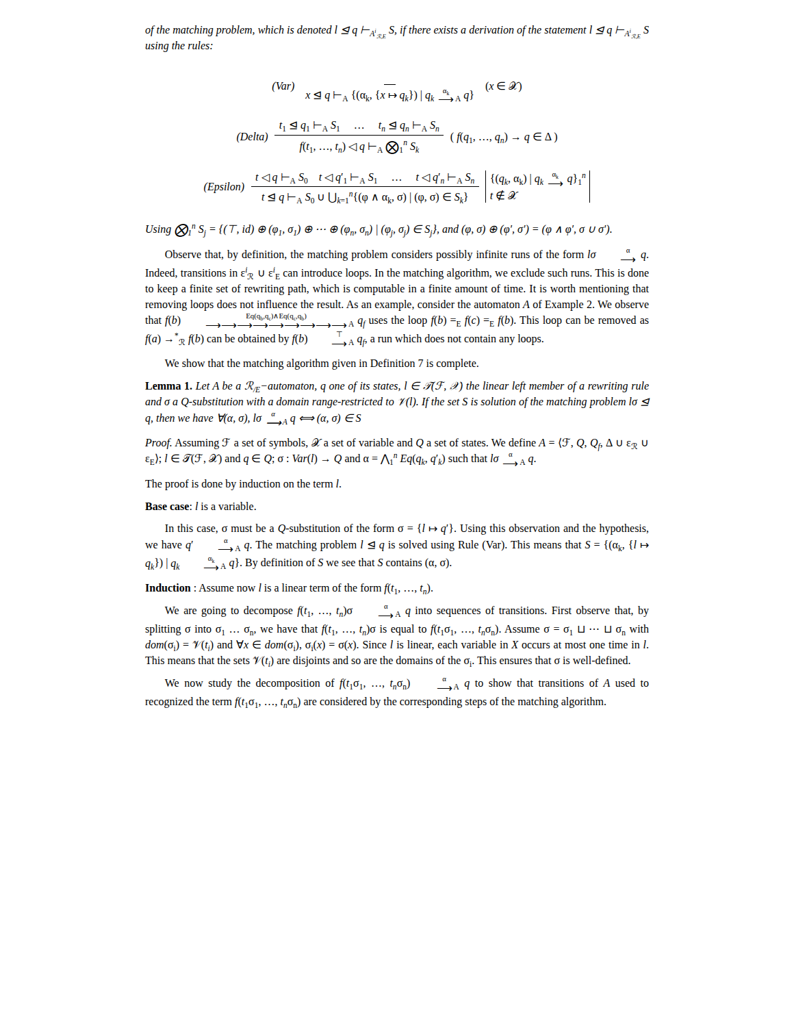of the matching problem, which is denoted l ⊴ q ⊢Aiℛ,E S, if there exists a derivation of the statement l ⊴ q ⊢Aiℛ,E S using the rules:
(Var) x ⊴ q ⊢A {(αk, {x ↦ qk}) | qk αk⟶A q} (x ∈ 𝒳)
(Delta) t1 ⊴ q1 ⊢A S1 … tn ⊴ qn ⊢A Sn f(t1, …, tn) ◁ q ⊢A ⨂1n Sk ( f(q1, …, qn) → q ∈ Δ )
(Epsilon) t ◁ q ⊢A S0 t ◁ q′1 ⊢A S1 … t ◁ q′n ⊢A Sn t ⊴ q ⊢A S0 ∪ ⋃k=1n{(φ ∧ αk, σ) | (φ, σ) ∈ Sk} {(qk, αk) | qk αk⟶ q}1n t ∉ 𝒳
Using ⨂1n Sj = {(⊤, id) ⊕ (φ1, σ1) ⊕ ⋯ ⊕ (φn, σn) | (φj, σj) ∈ Sj}, and (φ, σ) ⊕ (φ′, σ′) = (φ ∧ φ′, σ ∪ σ′).
Observe that, by definition, the matching problem considers possibly infinite runs of the form lσ α⟶ q. Indeed, transitions in εiℛ ∪ εiE can introduce loops. In the matching algorithm, we exclude such runs. This is done to keep a finite set of rewriting path, which is computable in a finite amount of time. It is worth mentioning that removing loops does not influence the result. As an example, consider the automaton A of Example 2. We observe that f(b) Eq(qb,qc)∧Eq(qc,qb)⟶⟶⟶⟶⟶⟶⟶⟶⟶A qf uses the loop f(b) =E f(c) =E f(b). This loop can be removed as f(a) →*ℛ f(b) can be obtained by f(b) ⊤⟶A qf, a run which does not contain any loops.
We show that the matching algorithm given in Definition 7 is complete.
Lemma 1. Let A be a ℛ/E−automaton, q one of its states, l ∈ 𝒯(ℱ, 𝒳) the linear left member of a rewriting rule and σ a Q-substitution with a domain range-restricted to 𝒱(l). If the set S is solution of the matching problem lσ ⊴ q, then we have ∀(α, σ), lσ α⟶A q ⟺ (α, σ) ∈ S
Proof. Assuming ℱ a set of symbols, 𝒳 a set of variable and Q a set of states. We define A = ⟨ℱ, Q, Qf, Δ ∪ εℛ ∪ εE⟩; l ∈ 𝒯(ℱ, 𝒳) and q ∈ Q; σ : Var(l) → Q and α = ⋀1n Eq(qk, q′k) such that lσ α⟶A q.
The proof is done by induction on the term l.
Base case: l is a variable.
In this case, σ must be a Q-substitution of the form σ = {l ↦ q′}. Using this observation and the hypothesis, we have q′ α⟶A q. The matching problem l ⊴ q is solved using Rule (Var). This means that S = {(αk, {l ↦ qk}) | qk αk⟶A q}. By definition of S we see that S contains (α, σ).
Induction : Assume now l is a linear term of the form f(t1, …, tn).
We are going to decompose f(t1, …, tn)σ α⟶A q into sequences of transitions. First observe that, by splitting σ into σ1 … σn, we have that f(t1, …, tn)σ is equal to f(t1σ1, …, tnσn). Assume σ = σ1 ⊔ ⋯ ⊔ σn with dom(σi) = 𝒱(ti) and ∀x ∈ dom(σi), σi(x) = σ(x). Since l is linear, each variable in X occurs at most one time in l. This means that the sets 𝒱(ti) are disjoints and so are the domains of the σi. This ensures that σ is well-defined.
We now study the decomposition of f(t1σ1, …, tnσn) α⟶A q to show that transitions of A used to recognized the term f(t1σ1, …, tnσn) are considered by the corresponding steps of the matching algorithm.